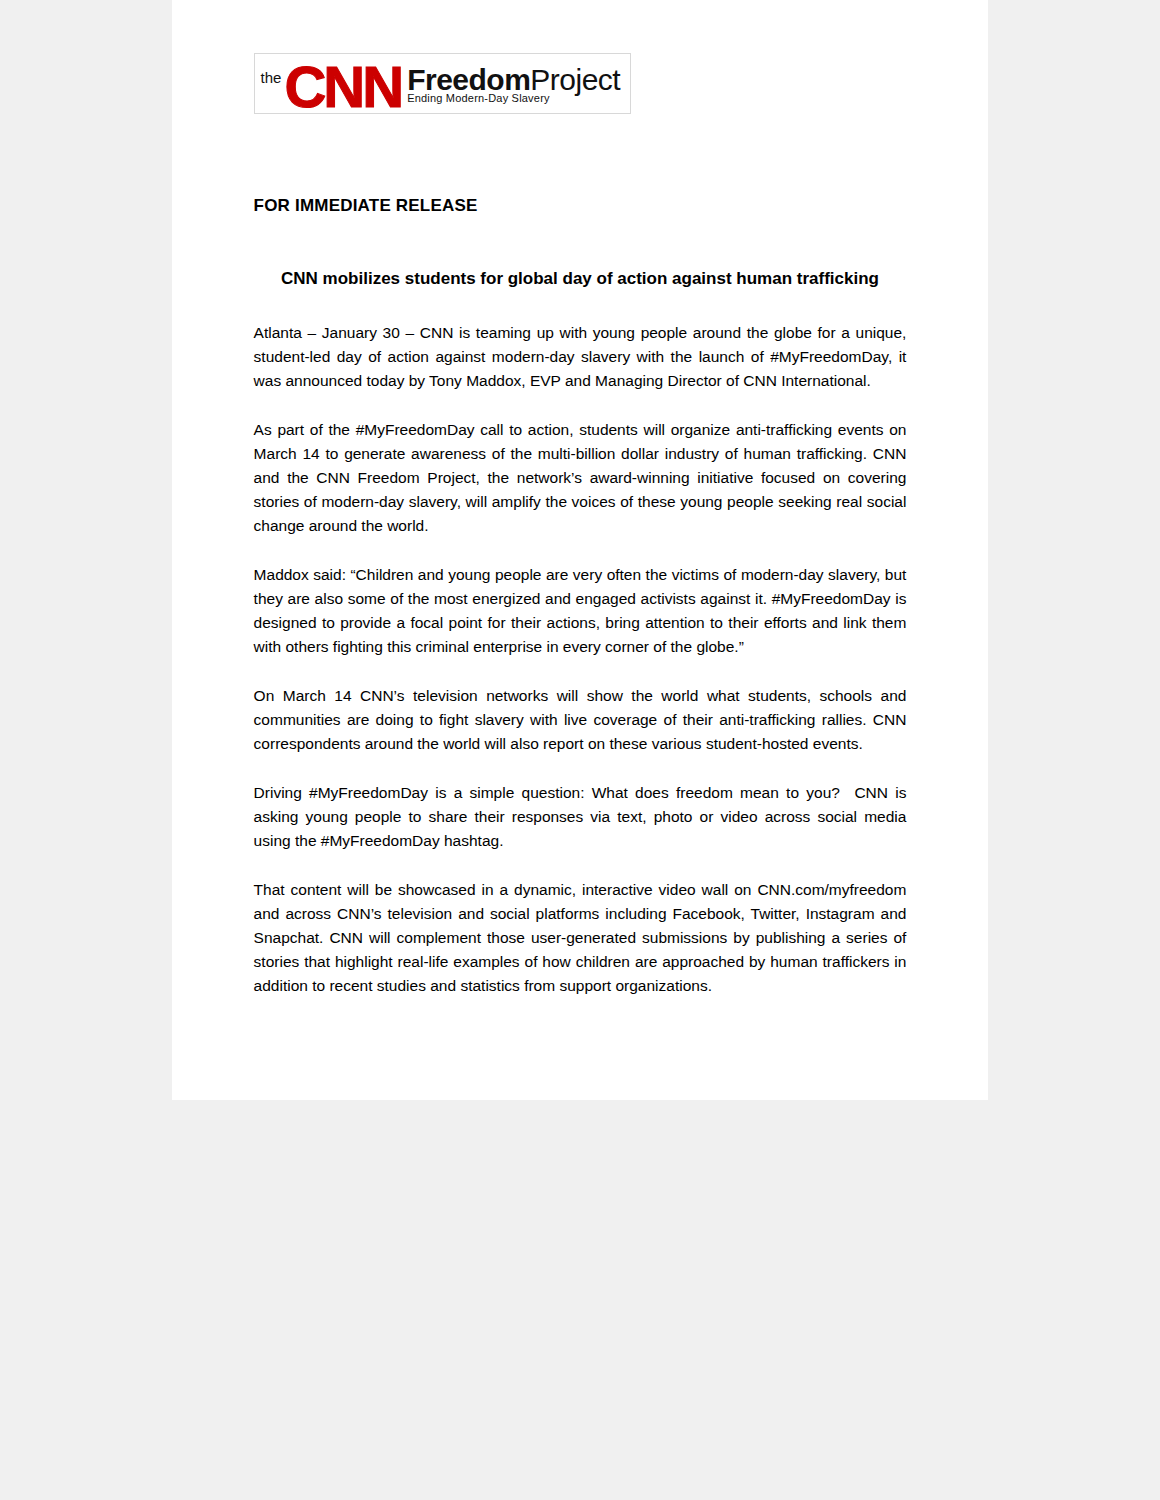the CNN
Freedom Project
Ending Modern-Day Slavery
FOR IMMEDIATE RELEASE
CNN mobilizes students for global day of action against human trafficking
Atlanta – January 30 – CNN is teaming up with young people around the globe for a unique, student-led day of action against modern-day slavery with the launch of #MyFreedomDay, it was announced today by Tony Maddox, EVP and Managing Director of CNN International.
As part of the #MyFreedomDay call to action, students will organize anti-trafficking events on March 14 to generate awareness of the multi-billion dollar industry of human trafficking. CNN and the CNN Freedom Project, the network’s award-winning initiative focused on covering stories of modern-day slavery, will amplify the voices of these young people seeking real social change around the world.
Maddox said: “Children and young people are very often the victims of modern-day slavery, but they are also some of the most energized and engaged activists against it. #MyFreedomDay is designed to provide a focal point for their actions, bring attention to their efforts and link them with others fighting this criminal enterprise in every corner of the globe.”
On March 14 CNN’s television networks will show the world what students, schools and communities are doing to fight slavery with live coverage of their anti-trafficking rallies. CNN correspondents around the world will also report on these various student-hosted events.
Driving #MyFreedomDay is a simple question: What does freedom mean to you? CNN is asking young people to share their responses via text, photo or video across social media using the #MyFreedomDay hashtag.
That content will be showcased in a dynamic, interactive video wall on CNN.com/myfreedom and across CNN’s television and social platforms including Facebook, Twitter, Instagram and Snapchat. CNN will complement those user-generated submissions by publishing a series of stories that highlight real-life examples of how children are approached by human traffickers in addition to recent studies and statistics from support organizations.